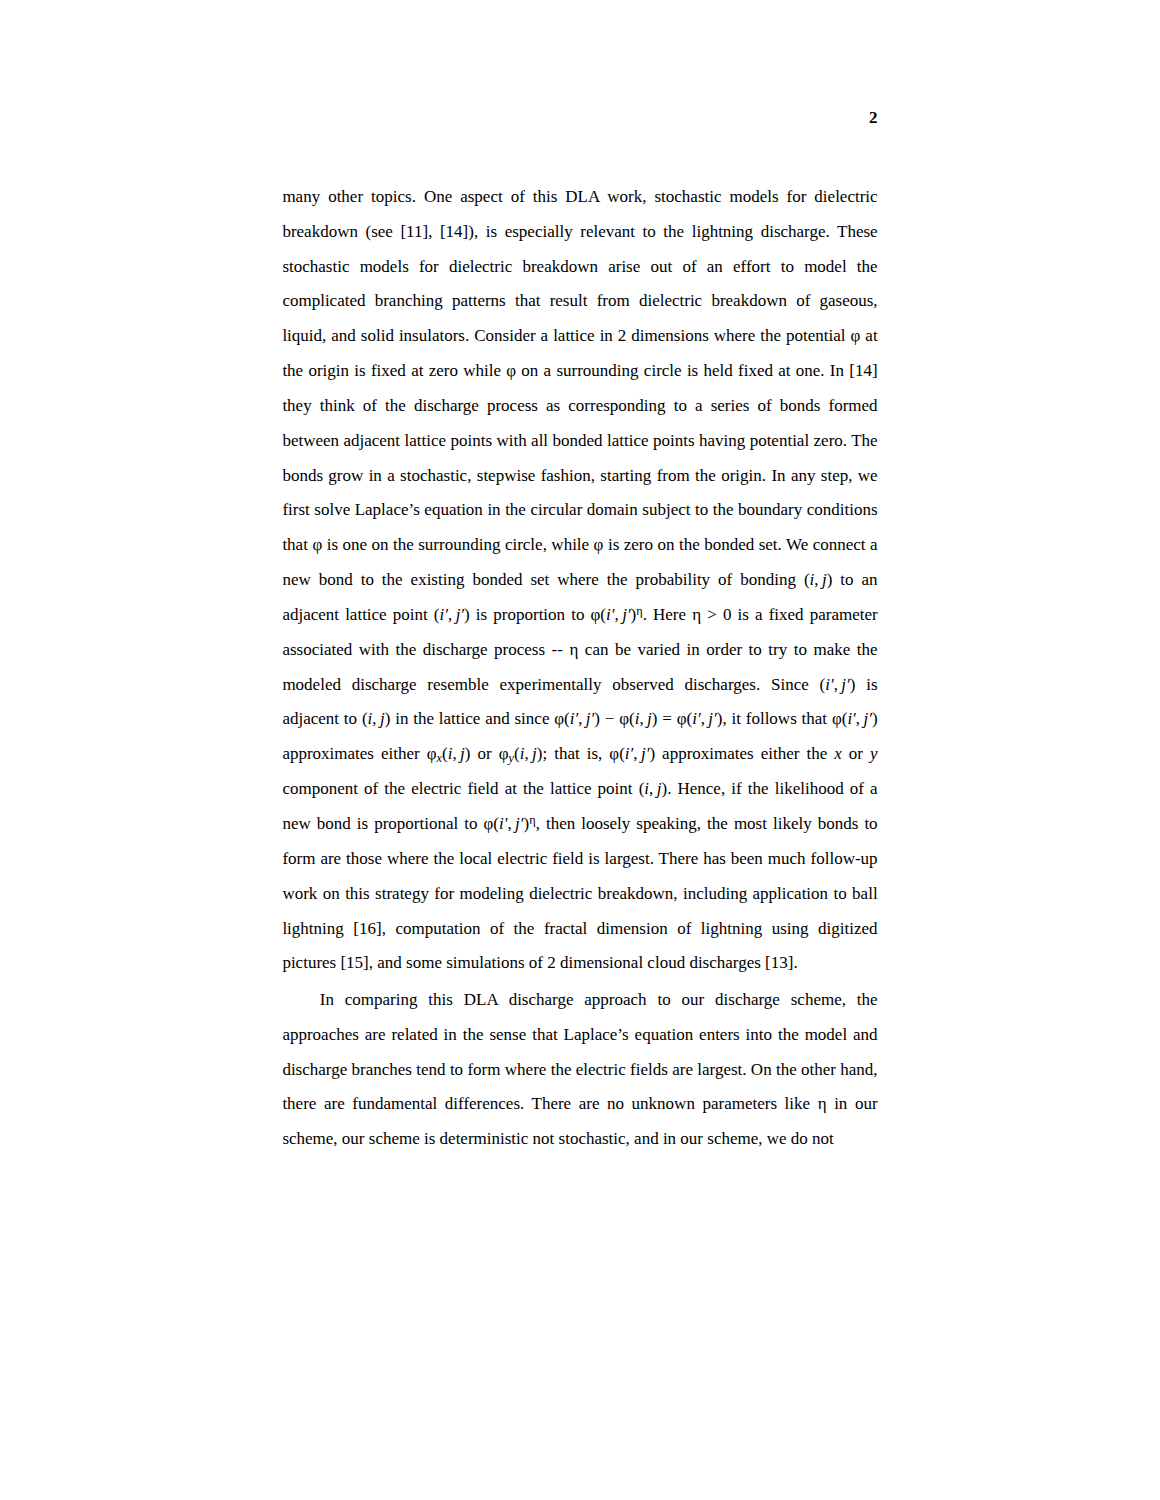2
many other topics. One aspect of this DLA work, stochastic models for dielectric breakdown (see [11], [14]), is especially relevant to the lightning discharge. These stochastic models for dielectric breakdown arise out of an effort to model the complicated branching patterns that result from dielectric breakdown of gaseous, liquid, and solid insulators. Consider a lattice in 2 dimensions where the potential φ at the origin is fixed at zero while φ on a surrounding circle is held fixed at one. In [14] they think of the discharge process as corresponding to a series of bonds formed between adjacent lattice points with all bonded lattice points having potential zero. The bonds grow in a stochastic, stepwise fashion, starting from the origin. In any step, we first solve Laplace’s equation in the circular domain subject to the boundary conditions that φ is one on the surrounding circle, while φ is zero on the bonded set. We connect a new bond to the existing bonded set where the probability of bonding (i, j) to an adjacent lattice point (i′, j′) is proportion to φ(i′, j′)η. Here η > 0 is a fixed parameter associated with the discharge process -- η can be varied in order to try to make the modeled discharge resemble experimentally observed discharges. Since (i′, j′) is adjacent to (i, j) in the lattice and since φ(i′, j′) − φ(i, j) = φ(i′, j′), it follows that φ(i′, j′) approximates either φx(i, j) or φy(i, j); that is, φ(i′, j′) approximates either the x or y component of the electric field at the lattice point (i, j). Hence, if the likelihood of a new bond is proportional to φ(i′, j′)η, then loosely speaking, the most likely bonds to form are those where the local electric field is largest. There has been much follow-up work on this strategy for modeling dielectric breakdown, including application to ball lightning [16], computation of the fractal dimension of lightning using digitized pictures [15], and some simulations of 2 dimensional cloud discharges [13].
In comparing this DLA discharge approach to our discharge scheme, the approaches are related in the sense that Laplace’s equation enters into the model and discharge branches tend to form where the electric fields are largest. On the other hand, there are fundamental differences. There are no unknown parameters like η in our scheme, our scheme is deterministic not stochastic, and in our scheme, we do not